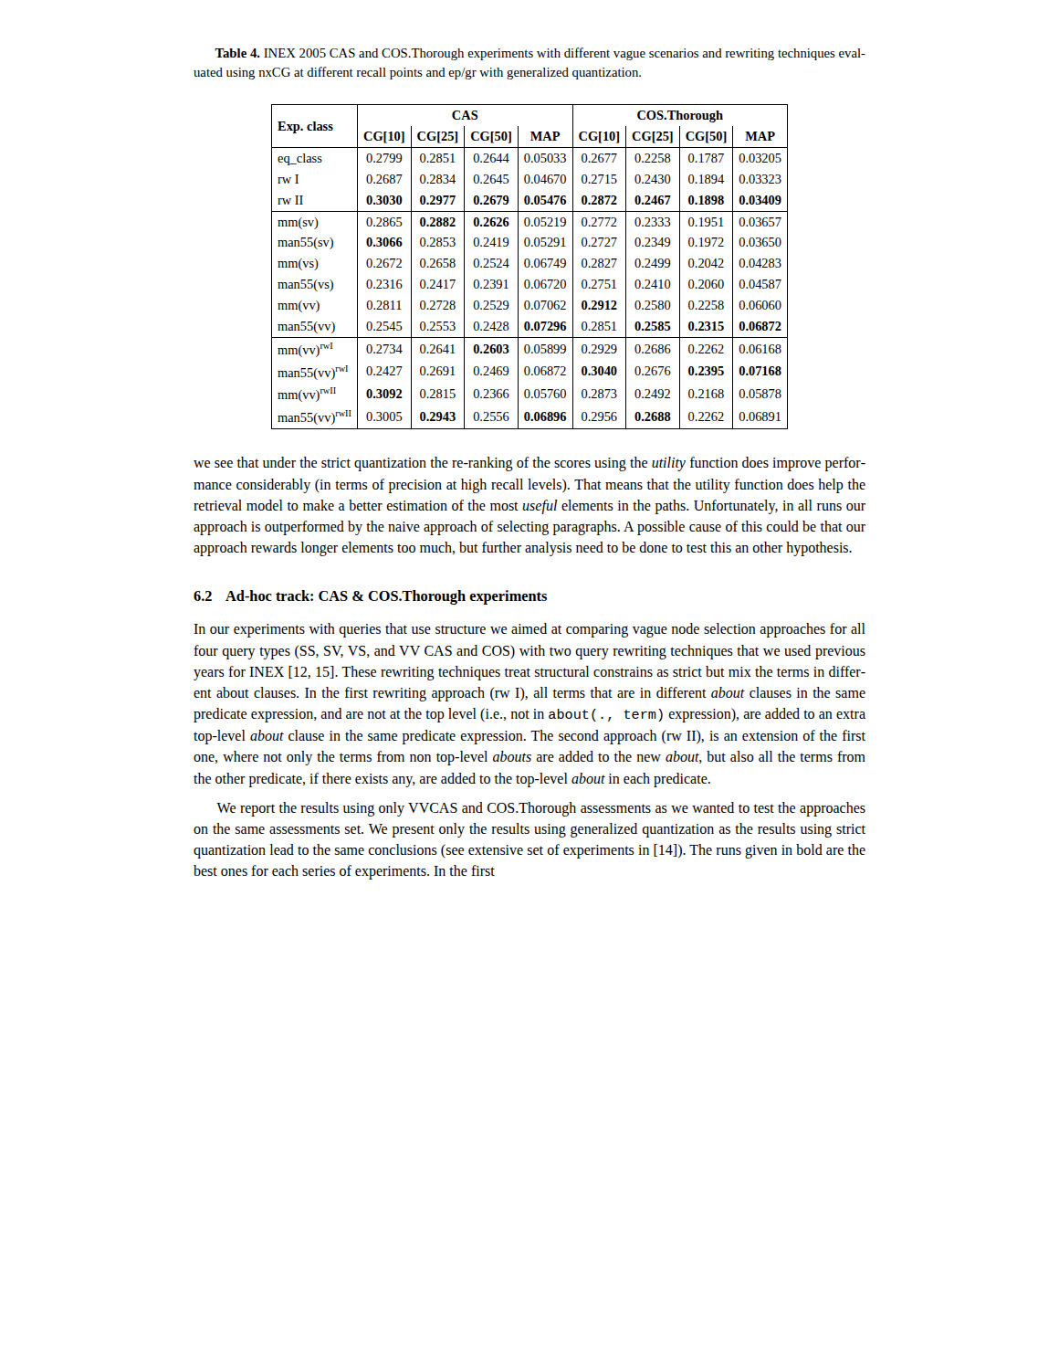Table 4. INEX 2005 CAS and COS.Thorough experiments with different vague scenarios and rewriting techniques evaluated using nxCG at different recall points and ep/gr with generalized quantization.
| Exp. class | CAS | COS.Thorough |
| --- | --- | --- |
| CG[10] | CG[25] | CG[50] | MAP | CG[10] | CG[25] | CG[50] | MAP |
| eq_class | 0.2799 | 0.2851 | 0.2644 | 0.05033 | 0.2677 | 0.2258 | 0.1787 | 0.03205 |
| rw I | 0.2687 | 0.2834 | 0.2645 | 0.04670 | 0.2715 | 0.2430 | 0.1894 | 0.03323 |
| rw II | 0.3030 | 0.2977 | 0.2679 | 0.05476 | 0.2872 | 0.2467 | 0.1898 | 0.03409 |
| mm(sv) | 0.2865 | 0.2882 | 0.2626 | 0.05219 | 0.2772 | 0.2333 | 0.1951 | 0.03657 |
| man55(sv) | 0.3066 | 0.2853 | 0.2419 | 0.05291 | 0.2727 | 0.2349 | 0.1972 | 0.03650 |
| mm(vs) | 0.2672 | 0.2658 | 0.2524 | 0.06749 | 0.2827 | 0.2499 | 0.2042 | 0.04283 |
| man55(vs) | 0.2316 | 0.2417 | 0.2391 | 0.06720 | 0.2751 | 0.2410 | 0.2060 | 0.04587 |
| mm(vv) | 0.2811 | 0.2728 | 0.2529 | 0.07062 | 0.2912 | 0.2580 | 0.2258 | 0.06060 |
| man55(vv) | 0.2545 | 0.2553 | 0.2428 | 0.07296 | 0.2851 | 0.2585 | 0.2315 | 0.06872 |
| mm(vv) rwI | 0.2734 | 0.2641 | 0.2603 | 0.05899 | 0.2929 | 0.2686 | 0.2262 | 0.06168 |
| man55(vv) rwI | 0.2427 | 0.2691 | 0.2469 | 0.06872 | 0.3040 | 0.2676 | 0.2395 | 0.07168 |
| mm(vv) rwII | 0.3092 | 0.2815 | 0.2366 | 0.05760 | 0.2873 | 0.2492 | 0.2168 | 0.05878 |
| man55(vv) rwII | 0.3005 | 0.2943 | 0.2556 | 0.06896 | 0.2956 | 0.2688 | 0.2262 | 0.06891 |
we see that under the strict quantization the re-ranking of the scores using the utility function does improve performance considerably (in terms of precision at high recall levels). That means that the utility function does help the retrieval model to make a better estimation of the most useful elements in the paths. Unfortunately, in all runs our approach is outperformed by the naive approach of selecting paragraphs. A possible cause of this could be that our approach rewards longer elements too much, but further analysis need to be done to test this an other hypothesis.
6.2 Ad-hoc track: CAS & COS.Thorough experiments
In our experiments with queries that use structure we aimed at comparing vague node selection approaches for all four query types (SS, SV, VS, and VV CAS and COS) with two query rewriting techniques that we used previous years for INEX [12, 15]. These rewriting techniques treat structural constrains as strict but mix the terms in different about clauses. In the first rewriting approach (rw I), all terms that are in different about clauses in the same predicate expression, and are not at the top level (i.e., not in about(., term) expression), are added to an extra top-level about clause in the same predicate expression. The second approach (rw II), is an extension of the first one, where not only the terms from non top-level abouts are added to the new about, but also all the terms from the other predicate, if there exists any, are added to the top-level about in each predicate.
We report the results using only VVCAS and COS.Thorough assessments as we wanted to test the approaches on the same assessments set. We present only the results using generalized quantization as the results using strict quantization lead to the same conclusions (see extensive set of experiments in [14]). The runs given in bold are the best ones for each series of experiments. In the first